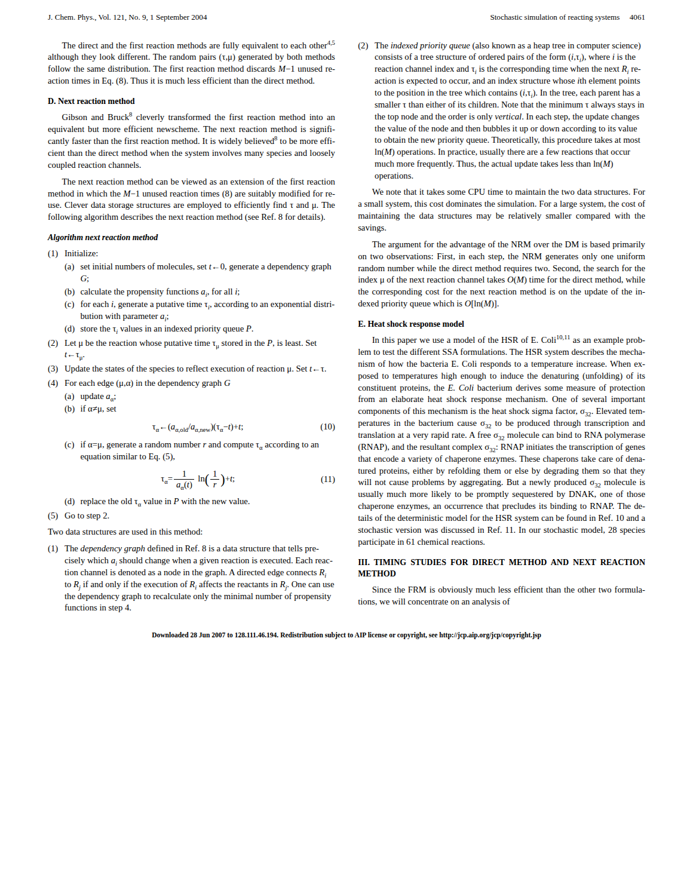J. Chem. Phys., Vol. 121, No. 9, 1 September 2004
Stochastic simulation of reacting systems 4061
The direct and the first reaction methods are fully equivalent to each other4,5 although they look different. The random pairs (τ,μ) generated by both methods follow the same distribution. The first reaction method discards M−1 unused reaction times in Eq. (8). Thus it is much less efficient than the direct method.
D. Next reaction method
Gibson and Bruck8 cleverly transformed the first reaction method into an equivalent but more efficient newscheme. The next reaction method is significantly faster than the first reaction method. It is widely believed8 to be more efficient than the direct method when the system involves many species and loosely coupled reaction channels.
The next reaction method can be viewed as an extension of the first reaction method in which the M−1 unused reaction times (8) are suitably modified for reuse. Clever data storage structures are employed to efficiently find τ and μ. The following algorithm describes the next reaction method (see Ref. 8 for details).
Algorithm next reaction method
Initialize:
set initial numbers of molecules, set t←0, generate a dependency graph G;
calculate the propensity functions ai, for all i;
for each i, generate a putative time τi, according to an exponential distribution with parameter ai;
store the τi values in an indexed priority queue P.
Let μ be the reaction whose putative time τμ stored in the P, is least. Set t←τμ.
Update the states of the species to reflect execution of reaction μ. Set t←τ.
For each edge (μ,α) in the dependency graph G
update aα;
if α≠μ, set
τα←(aα,old/aα,new)(τα−t)+t;
(10)
if α=μ, generate a random number r and compute τα according to an equation similar to Eq. (5),
τα=1 aα(t) ln(1 r)+t;
(11)
replace the old τα value in P with the new value.
Go to step 2.
Two data structures are used in this method:
The dependency graph defined in Ref. 8 is a data structure that tells precisely which ai should change when a given reaction is executed. Each reaction channel is denoted as a node in the graph. A directed edge connects Ri to Rj if and only if the execution of Ri affects the reactants in Rj. One can use the dependency graph to recalculate only the minimal number of propensity functions in step 4.
The indexed priority queue (also known as a heap tree in computer science) consists of a tree structure of ordered pairs of the form (i,τi), where i is the reaction channel index and τi is the corresponding time when the next Ri reaction is expected to occur, and an index structure whose ith element points to the position in the tree which contains (i,τi). In the tree, each parent has a smaller τ than either of its children. Note that the minimum τ always stays in the top node and the order is only vertical. In each step, the update changes the value of the node and then bubbles it up or down according to its value to obtain the new priority queue. Theoretically, this procedure takes at most ln(M) operations. In practice, usually there are a few reactions that occur much more frequently. Thus, the actual update takes less than ln(M) operations.
We note that it takes some CPU time to maintain the two data structures. For a small system, this cost dominates the simulation. For a large system, the cost of maintaining the data structures may be relatively smaller compared with the savings.
The argument for the advantage of the NRM over the DM is based primarily on two observations: First, in each step, the NRM generates only one uniform random number while the direct method requires two. Second, the search for the index μ of the next reaction channel takes O(M) time for the direct method, while the corresponding cost for the next reaction method is on the update of the indexed priority queue which is O[ln(M)].
E. Heat shock response model
In this paper we use a model of the HSR of E. Coli10,11 as an example problem to test the different SSA formulations. The HSR system describes the mechanism of how the bacteria E. Coli responds to a temperature increase. When exposed to temperatures high enough to induce the denaturing (unfolding) of its constituent proteins, the E. Coli bacterium derives some measure of protection from an elaborate heat shock response mechanism. One of several important components of this mechanism is the heat shock sigma factor, σ32. Elevated temperatures in the bacterium cause σ32 to be produced through transcription and translation at a very rapid rate. A free σ32 molecule can bind to RNA polymerase (RNAP), and the resultant complex σ32: RNAP initiates the transcription of genes that encode a variety of chaperone enzymes. These chaperons take care of denatured proteins, either by refolding them or else by degrading them so that they will not cause problems by aggregating. But a newly produced σ32 molecule is usually much more likely to be promptly sequestered by DNAK, one of those chaperone enzymes, an occurrence that precludes its binding to RNAP. The details of the deterministic model for the HSR system can be found in Ref. 10 and a stochastic version was discussed in Ref. 11. In our stochastic model, 28 species participate in 61 chemical reactions.
III. TIMING STUDIES FOR DIRECT METHOD AND NEXT REACTION METHOD
Since the FRM is obviously much less efficient than the other two formulations, we will concentrate on an analysis of
Downloaded 28 Jun 2007 to 128.111.46.194. Redistribution subject to AIP license or copyright, see http://jcp.aip.org/jcp/copyright.jsp